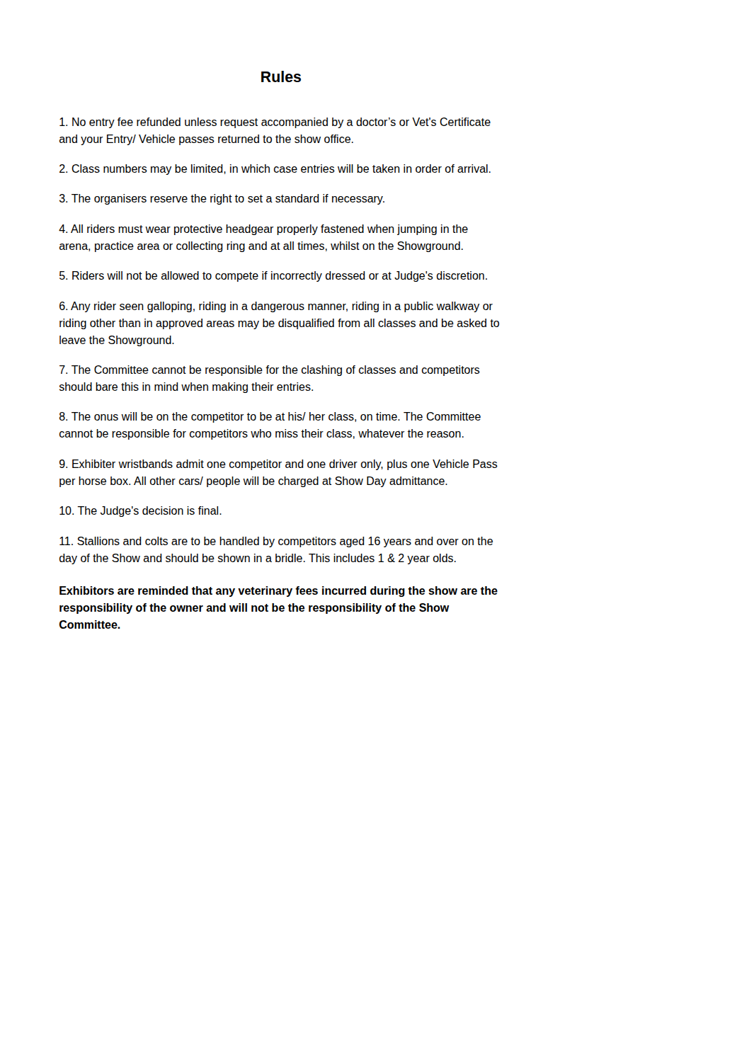Rules
1. No entry fee refunded unless request accompanied by a doctor’s or Vet's Certificate and your Entry/ Vehicle passes returned to the show office.
2. Class numbers may be limited, in which case entries will be taken in order of arrival.
3. The organisers reserve the right to set a standard if necessary.
4. All riders must wear protective headgear properly fastened when jumping in the arena, practice area or collecting ring and at all times, whilst on the Showground.
5. Riders will not be allowed to compete if incorrectly dressed or at Judge's discretion.
6. Any rider seen galloping, riding in a dangerous manner, riding in a public walkway or riding other than in approved areas may be disqualified from all classes and be asked to leave the Showground.
7. The Committee cannot be responsible for the clashing of classes and competitors should bare this in mind when making their entries.
8. The onus will be on the competitor to be at his/ her class, on time. The Committee cannot be responsible for competitors who miss their class, whatever the reason.
9. Exhibiter wristbands admit one competitor and one driver only, plus one Vehicle Pass per horse box. All other cars/ people will be charged at Show Day admittance.
10. The Judge's decision is final.
11. Stallions and colts are to be handled by competitors aged 16 years and over on the day of the Show and should be shown in a bridle. This includes 1 & 2 year olds.
Exhibitors are reminded that any veterinary fees incurred during the show are the responsibility of the owner and will not be the responsibility of the Show Committee.